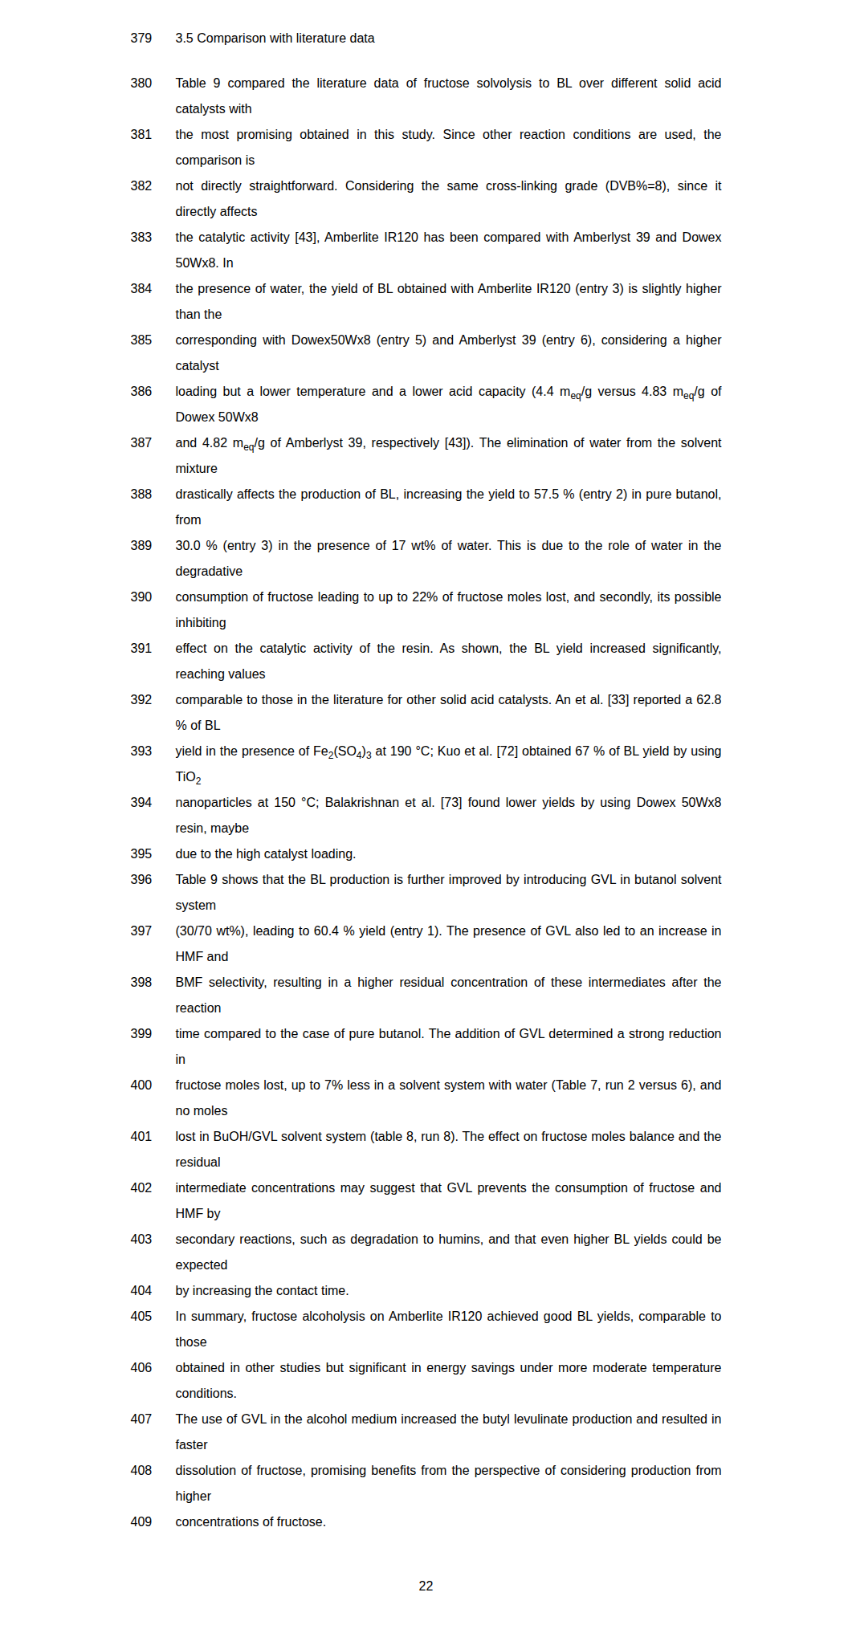379
3.5 Comparison with literature data
380
Table 9 compared the literature data of fructose solvolysis to BL over different solid acid catalysts with
381
the most promising obtained in this study. Since other reaction conditions are used, the comparison is
382
not directly straightforward. Considering the same cross-linking grade (DVB%=8), since it directly affects
383
the catalytic activity [43], Amberlite IR120 has been compared with Amberlyst 39 and Dowex 50Wx8. In
384
the presence of water, the yield of BL obtained with Amberlite IR120 (entry 3) is slightly higher than the
385
corresponding with Dowex50Wx8 (entry 5) and Amberlyst 39 (entry 6), considering a higher catalyst
386
loading but a lower temperature and a lower acid capacity (4.4 meq/g versus 4.83 meq/g of Dowex 50Wx8
387
and 4.82 meq/g of Amberlyst 39, respectively [43]). The elimination of water from the solvent mixture
388
drastically affects the production of BL, increasing the yield to 57.5 % (entry 2) in pure butanol, from
389
30.0 % (entry 3) in the presence of 17 wt% of water. This is due to the role of water in the degradative
390
consumption of fructose leading to up to 22% of fructose moles lost, and secondly, its possible inhibiting
391
effect on the catalytic activity of the resin. As shown, the BL yield increased significantly, reaching values
392
comparable to those in the literature for other solid acid catalysts. An et al. [33] reported a 62.8 % of BL
393
yield in the presence of Fe2(SO4)3 at 190 °C; Kuo et al. [72] obtained 67 % of BL yield by using TiO2
394
nanoparticles at 150 °C; Balakrishnan et al. [73] found lower yields by using Dowex 50Wx8 resin, maybe
395
due to the high catalyst loading.
396
Table 9 shows that the BL production is further improved by introducing GVL in butanol solvent system
397
(30/70 wt%), leading to 60.4 % yield (entry 1). The presence of GVL also led to an increase in HMF and
398
BMF selectivity, resulting in a higher residual concentration of these intermediates after the reaction
399
time compared to the case of pure butanol. The addition of GVL determined a strong reduction in
400
fructose moles lost, up to 7% less in a solvent system with water (Table 7, run 2 versus 6), and no moles
401
lost in BuOH/GVL solvent system (table 8, run 8). The effect on fructose moles balance and the residual
402
intermediate concentrations may suggest that GVL prevents the consumption of fructose and HMF by
403
secondary reactions, such as degradation to humins, and that even higher BL yields could be expected
404
by increasing the contact time.
405
In summary, fructose alcoholysis on Amberlite IR120 achieved good BL yields, comparable to those
406
obtained in other studies but significant in energy savings under more moderate temperature conditions.
407
The use of GVL in the alcohol medium increased the butyl levulinate production and resulted in faster
408
dissolution of fructose, promising benefits from the perspective of considering production from higher
409
concentrations of fructose.
22